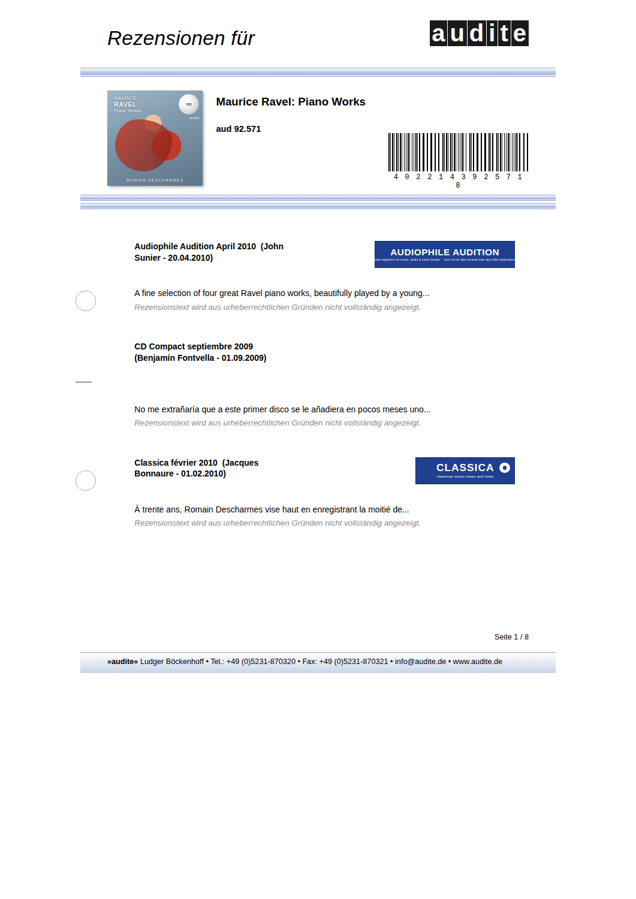Rezensionen für
audite
audite
MAURICERAVELPiano Works
ROMAIN DESCHARMES
Maurice Ravel: Piano Works
aud 92.571
4 0 2 2 1 4 3 9 2 5 7 1 8
Audiophile Audition April 2010 (John Sunier - 20.04.2010)
AUDIOPHILE AUDITION
web magazine for music, audio & home theater more hi-res disc reviews than any other publication
A fine selection of four great Ravel piano works, beautifully played by a young...
Rezensionstext wird aus urheberrechtlichen Gründen nicht vollständig angezeigt.
CD Compact septiembre 2009 (Benjamín Fontvella - 01.09.2009)
No me extrañaría que a este primer disco se le añadiera en pocos meses uno...
Rezensionstext wird aus urheberrechtlichen Gründen nicht vollständig angezeigt.
Classica février 2010 (Jacques Bonnaure - 01.02.2010)
CLASSICA
classical music news and links
À trente ans, Romain Descharmes vise haut en enregistrant la moitié de...
Rezensionstext wird aus urheberrechtlichen Gründen nicht vollständig angezeigt.
Seite 1 / 8
»audite« Ludger Böckenhoff • Tel.: +49 (0)5231-870320 • Fax: +49 (0)5231-870321 • info@audite.de • www.audite.de